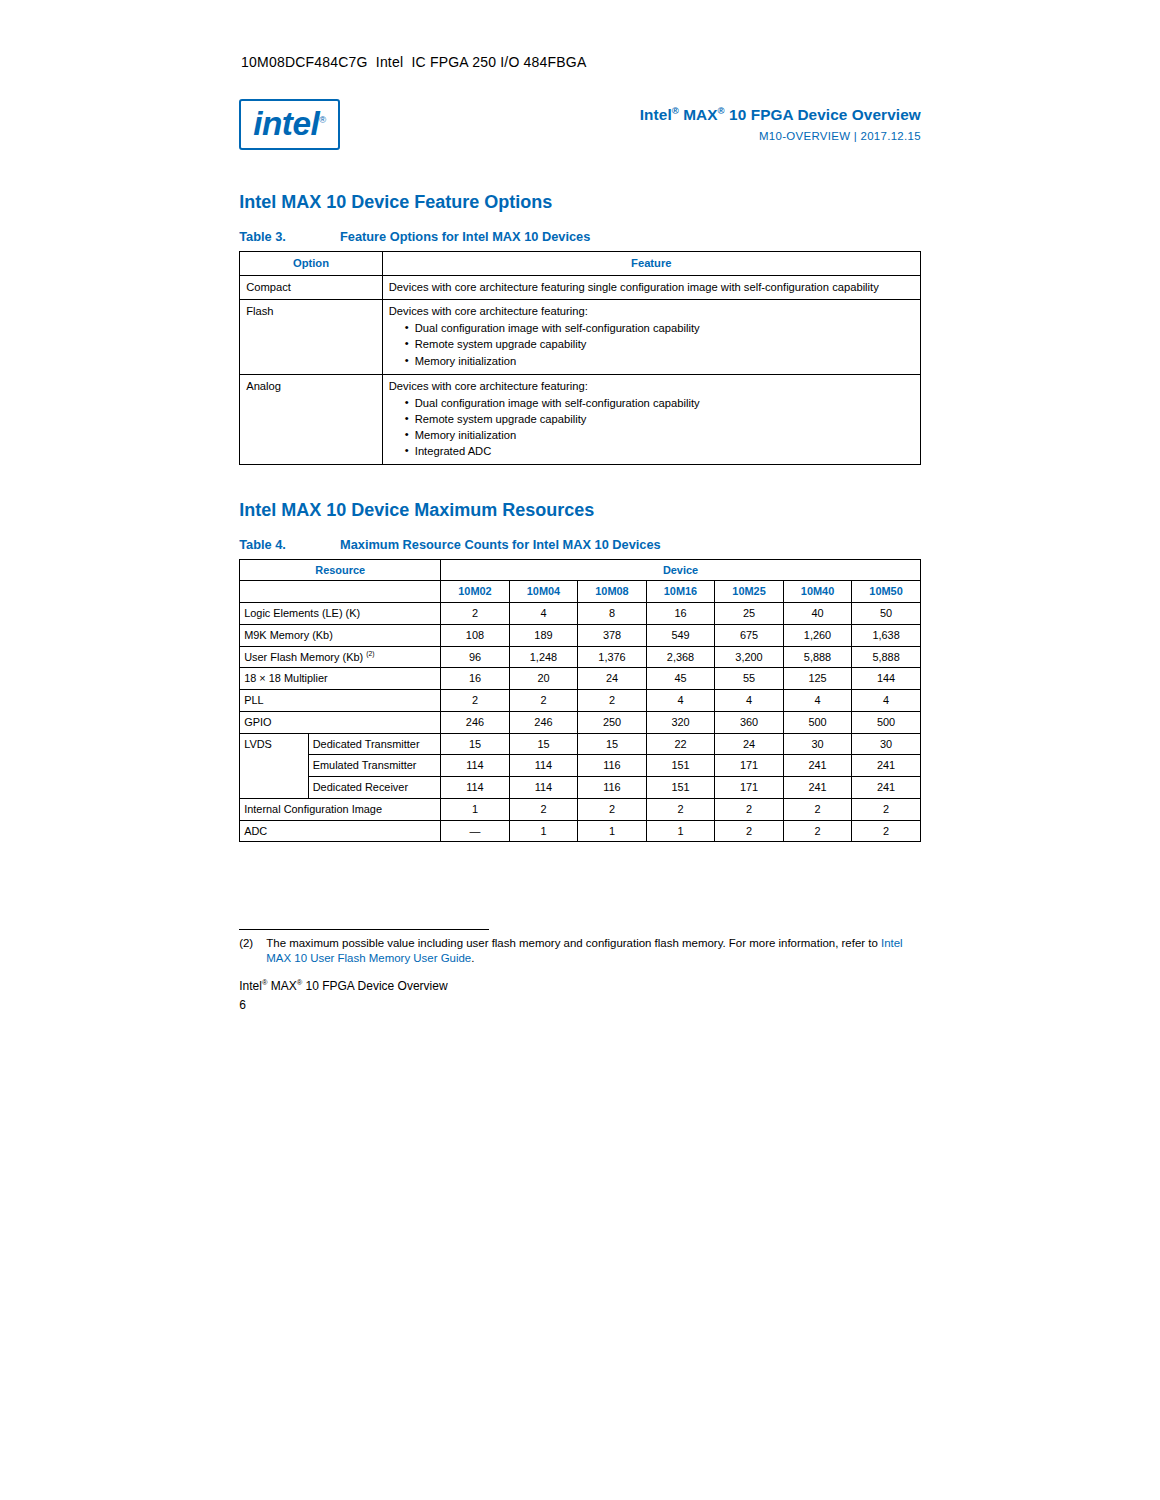10M08DCF484C7G Intel IC FPGA 250 I/O 484FBGA
intel®
Intel® MAX® 10 FPGA Device Overview
M10-OVERVIEW | 2017.12.15
Intel MAX 10 Device Feature Options
Table 3. Feature Options for Intel MAX 10 Devices
| Option | Feature |
| --- | --- |
| Compact | Devices with core architecture featuring single configuration image with self-configuration capability |
| Flash | Devices with core architecture featuring: Dual configuration image with self-configuration capability Remote system upgrade capability Memory initialization |
| Analog | Devices with core architecture featuring: Dual configuration image with self-configuration capability Remote system upgrade capability Memory initialization Integrated ADC |
Intel MAX 10 Device Maximum Resources
Table 4. Maximum Resource Counts for Intel MAX 10 Devices
| Resource | Device |
| --- | --- |
| | 10M02 | 10M04 | 10M08 | 10M16 | 10M25 | 10M40 | 10M50 |
| Logic Elements (LE) (K) | 2 | 4 | 8 | 16 | 25 | 40 | 50 |
| M9K Memory (Kb) | 108 | 189 | 378 | 549 | 675 | 1,260 | 1,638 |
| User Flash Memory (Kb) (2) | 96 | 1,248 | 1,376 | 2,368 | 3,200 | 5,888 | 5,888 |
| 18 × 18 Multiplier | 16 | 20 | 24 | 45 | 55 | 125 | 144 |
| PLL | 2 | 2 | 2 | 4 | 4 | 4 | 4 |
| GPIO | 246 | 246 | 250 | 320 | 360 | 500 | 500 |
| LVDS | Dedicated Transmitter | 15 | 15 | 15 | 22 | 24 | 30 | 30 |
| Emulated Transmitter | 114 | 114 | 116 | 151 | 171 | 241 | 241 |
| Dedicated Receiver | 114 | 114 | 116 | 151 | 171 | 241 | 241 |
| Internal Configuration Image | 1 | 2 | 2 | 2 | 2 | 2 | 2 |
| ADC | — | 1 | 1 | 1 | 2 | 2 | 2 |
(2)
The maximum possible value including user flash memory and configuration flash memory. For more information, refer to Intel MAX 10 User Flash Memory User Guide.
Intel® MAX® 10 FPGA Device Overview
6